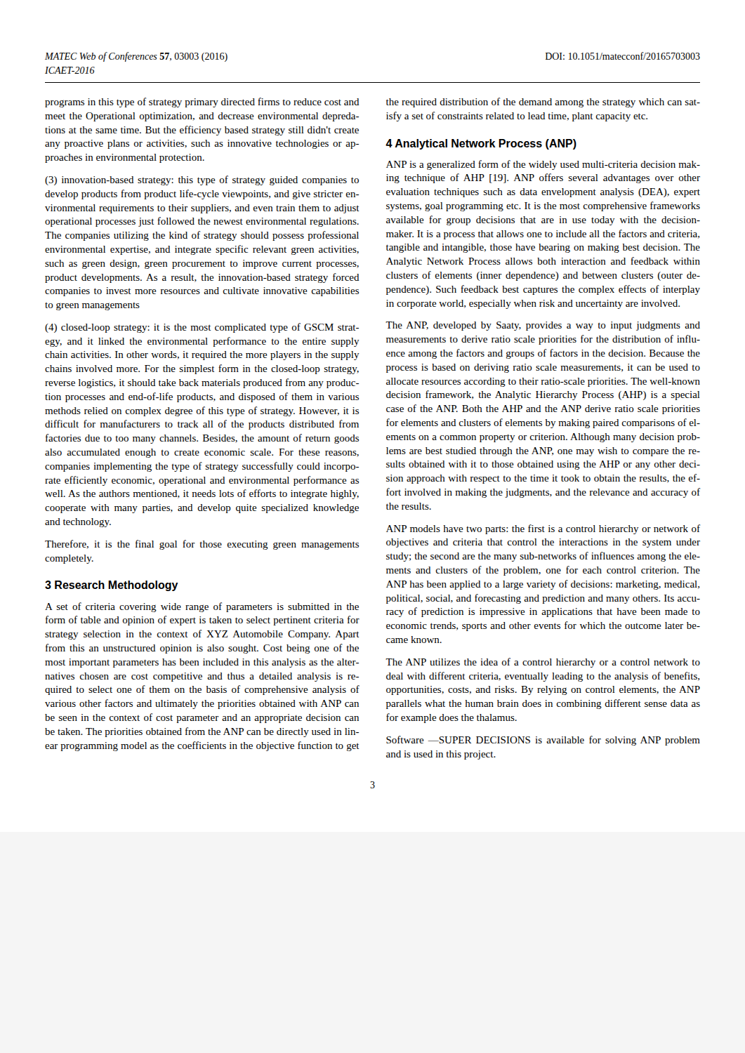MATEC Web of Conferences 57, 03003 (2016)
DOI: 10.1051/matecconf/20165703003
ICAET-2016
programs in this type of strategy primary directed firms to reduce cost and meet the Operational optimization, and decrease environmental depredations at the same time. But the efficiency based strategy still didn't create any proactive plans or activities, such as innovative technologies or approaches in environmental protection.
(3) innovation-based strategy: this type of strategy guided companies to develop products from product life-cycle viewpoints, and give stricter environmental requirements to their suppliers, and even train them to adjust operational processes just followed the newest environmental regulations. The companies utilizing the kind of strategy should possess professional environmental expertise, and integrate specific relevant green activities, such as green design, green procurement to improve current processes, product developments. As a result, the innovation-based strategy forced companies to invest more resources and cultivate innovative capabilities to green managements
(4) closed-loop strategy: it is the most complicated type of GSCM strategy, and it linked the environmental performance to the entire supply chain activities. In other words, it required the more players in the supply chains involved more. For the simplest form in the closed-loop strategy, reverse logistics, it should take back materials produced from any production processes and end-of-life products, and disposed of them in various methods relied on complex degree of this type of strategy. However, it is difficult for manufacturers to track all of the products distributed from factories due to too many channels. Besides, the amount of return goods also accumulated enough to create economic scale. For these reasons, companies implementing the type of strategy successfully could incorporate efficiently economic, operational and environmental performance as well. As the authors mentioned, it needs lots of efforts to integrate highly, cooperate with many parties, and develop quite specialized knowledge and technology.
Therefore, it is the final goal for those executing green managements completely.
3 Research Methodology
A set of criteria covering wide range of parameters is submitted in the form of table and opinion of expert is taken to select pertinent criteria for strategy selection in the context of XYZ Automobile Company. Apart from this an unstructured opinion is also sought. Cost being one of the most important parameters has been included in this analysis as the alternatives chosen are cost competitive and thus a detailed analysis is required to select one of them on the basis of comprehensive analysis of various other factors and ultimately the priorities obtained with ANP can be seen in the context of cost parameter and an appropriate decision can be taken. The priorities obtained from the ANP can be directly used in linear programming model as the coefficients in the objective function to get the required distribution of the demand among the strategy which can satisfy a set of constraints related to lead time, plant capacity etc.
4 Analytical Network Process (ANP)
ANP is a generalized form of the widely used multi-criteria decision making technique of AHP [19]. ANP offers several advantages over other evaluation techniques such as data envelopment analysis (DEA), expert systems, goal programming etc. It is the most comprehensive frameworks available for group decisions that are in use today with the decision-maker. It is a process that allows one to include all the factors and criteria, tangible and intangible, those have bearing on making best decision. The Analytic Network Process allows both interaction and feedback within clusters of elements (inner dependence) and between clusters (outer dependence). Such feedback best captures the complex effects of interplay in corporate world, especially when risk and uncertainty are involved.
The ANP, developed by Saaty, provides a way to input judgments and measurements to derive ratio scale priorities for the distribution of influence among the factors and groups of factors in the decision. Because the process is based on deriving ratio scale measurements, it can be used to allocate resources according to their ratio-scale priorities. The well-known decision framework, the Analytic Hierarchy Process (AHP) is a special case of the ANP. Both the AHP and the ANP derive ratio scale priorities for elements and clusters of elements by making paired comparisons of elements on a common property or criterion. Although many decision problems are best studied through the ANP, one may wish to compare the results obtained with it to those obtained using the AHP or any other decision approach with respect to the time it took to obtain the results, the effort involved in making the judgments, and the relevance and accuracy of the results.
ANP models have two parts: the first is a control hierarchy or network of objectives and criteria that control the interactions in the system under study; the second are the many sub-networks of influences among the elements and clusters of the problem, one for each control criterion. The ANP has been applied to a large variety of decisions: marketing, medical, political, social, and forecasting and prediction and many others. Its accuracy of prediction is impressive in applications that have been made to economic trends, sports and other events for which the outcome later became known.
The ANP utilizes the idea of a control hierarchy or a control network to deal with different criteria, eventually leading to the analysis of benefits, opportunities, costs, and risks. By relying on control elements, the ANP parallels what the human brain does in combining different sense data as for example does the thalamus.
Software ―SUPER DECISIONS is available for solving ANP problem and is used in this project.
3